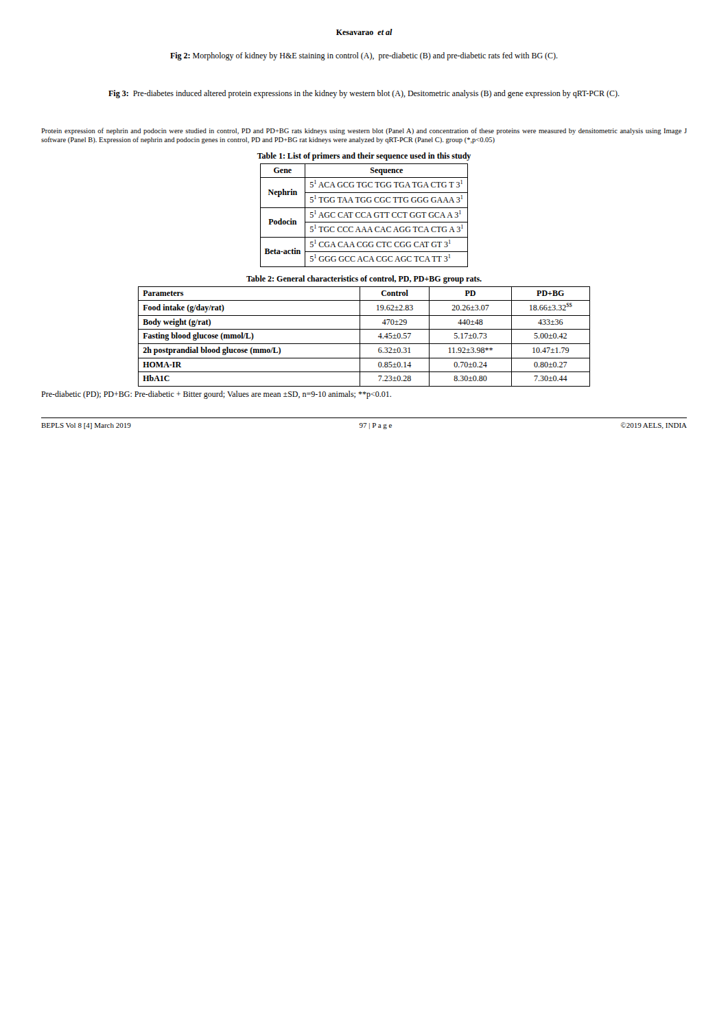Kesavarao et al
Fig 2: Morphology of kidney by H&E staining in control (A), pre-diabetic (B) and pre-diabetic rats fed with BG (C).
Fig 3: Pre-diabetes induced altered protein expressions in the kidney by western blot (A), Desitometric analysis (B) and gene expression by qRT-PCR (C).
Protein expression of nephrin and podocin were studied in control, PD and PD+BG rats kidneys using western blot (Panel A) and concentration of these proteins were measured by densitometric analysis using Image J software (Panel B). Expression of nephrin and podocin genes in control, PD and PD+BG rat kidneys were analyzed by qRT-PCR (Panel C). group (*,p<0.05)
Table 1: List of primers and their sequence used in this study
| Gene | Sequence |
| --- | --- |
| Nephrin | 5 1 ACA GCG TGC TGG TGA TGA CTG T 3 1 |
| 5 1 TGG TAA TGG CGC TTG GGG GAAA 3 1 |
| Podocin | 5 1 AGC CAT CCA GTT CCT GGT GCA A 3 1 |
| 5 1 TGC CCC AAA CAC AGG TCA CTG A 3 1 |
| Beta-actin | 5 1 CGA CAA CGG CTC CGG CAT GT 3 1 |
| 5 1 GGG GCC ACA CGC AGC TCA TT 3 1 |
Table 2: General characteristics of control, PD, PD+BG group rats.
| Parameters | Control | PD | PD+BG |
| --- | --- | --- | --- |
| Food intake (g/day/rat) | 19.62±2.83 | 20.26±3.07 | 18.66±3.32 $$ |
| Body weight (g/rat) | 470±29 | 440±48 | 433±36 |
| Fasting blood glucose (mmol/L) | 4.45±0.57 | 5.17±0.73 | 5.00±0.42 |
| 2h postprandial blood glucose (mmo/L) | 6.32±0.31 | 11.92±3.98** | 10.47±1.79 |
| HOMA-IR | 0.85±0.14 | 0.70±0.24 | 0.80±0.27 |
| HbA1C | 7.23±0.28 | 8.30±0.80 | 7.30±0.44 |
Pre-diabetic (PD); PD+BG: Pre-diabetic + Bitter gourd; Values are mean ±SD, n=9-10 animals; **p<0.01.
BEPLS Vol 8 [4] March 2019
97 | P a g e
©2019 AELS, INDIA